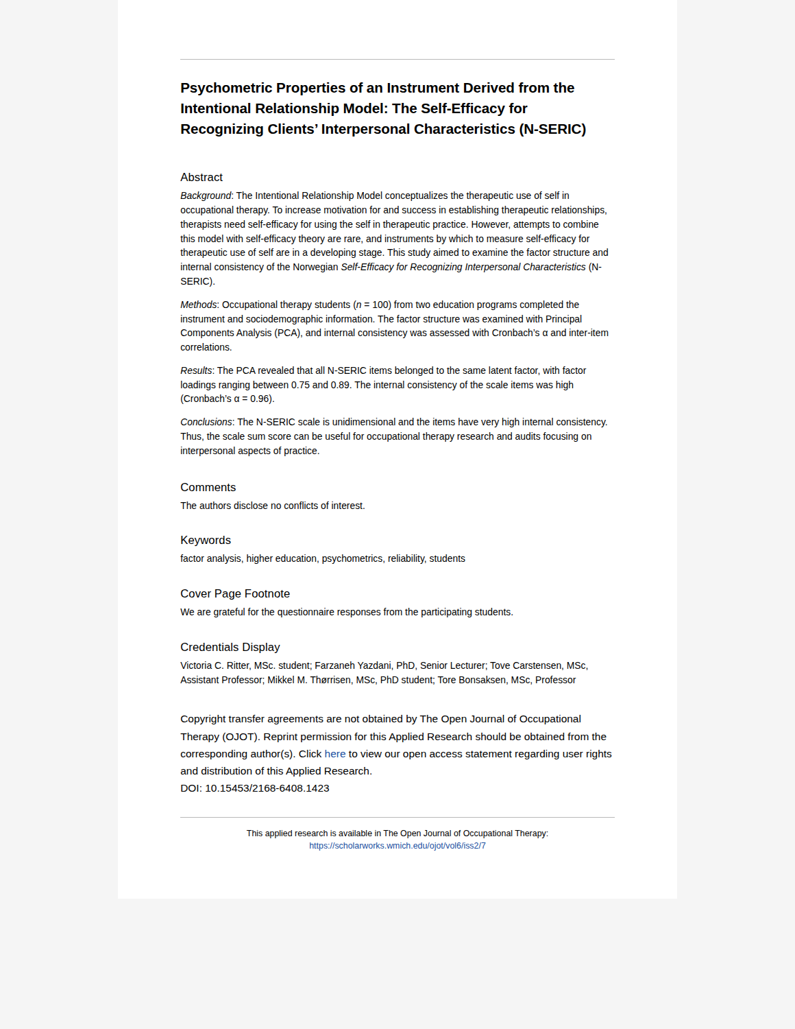Psychometric Properties of an Instrument Derived from the Intentional Relationship Model: The Self-Efficacy for Recognizing Clients’ Interpersonal Characteristics (N-SERIC)
Abstract
Background: The Intentional Relationship Model conceptualizes the therapeutic use of self in occupational therapy. To increase motivation for and success in establishing therapeutic relationships, therapists need self-efficacy for using the self in therapeutic practice. However, attempts to combine this model with self-efficacy theory are rare, and instruments by which to measure self-efficacy for therapeutic use of self are in a developing stage. This study aimed to examine the factor structure and internal consistency of the Norwegian Self-Efficacy for Recognizing Interpersonal Characteristics (N-SERIC).
Methods: Occupational therapy students (n = 100) from two education programs completed the instrument and sociodemographic information. The factor structure was examined with Principal Components Analysis (PCA), and internal consistency was assessed with Cronbach’s α and inter-item correlations.
Results: The PCA revealed that all N-SERIC items belonged to the same latent factor, with factor loadings ranging between 0.75 and 0.89. The internal consistency of the scale items was high (Cronbach’s α = 0.96).
Conclusions: The N-SERIC scale is unidimensional and the items have very high internal consistency. Thus, the scale sum score can be useful for occupational therapy research and audits focusing on interpersonal aspects of practice.
Comments
The authors disclose no conflicts of interest.
Keywords
factor analysis, higher education, psychometrics, reliability, students
Cover Page Footnote
We are grateful for the questionnaire responses from the participating students.
Credentials Display
Victoria C. Ritter, MSc. student; Farzaneh Yazdani, PhD, Senior Lecturer; Tove Carstensen, MSc, Assistant Professor; Mikkel M. Thørrisen, MSc, PhD student; Tore Bonsaksen, MSc, Professor
Copyright transfer agreements are not obtained by The Open Journal of Occupational Therapy (OJOT). Reprint permission for this Applied Research should be obtained from the corresponding author(s). Click here to view our open access statement regarding user rights and distribution of this Applied Research.
DOI: 10.15453/2168-6408.1423
This applied research is available in The Open Journal of Occupational Therapy: https://scholarworks.wmich.edu/ojot/vol6/iss2/7